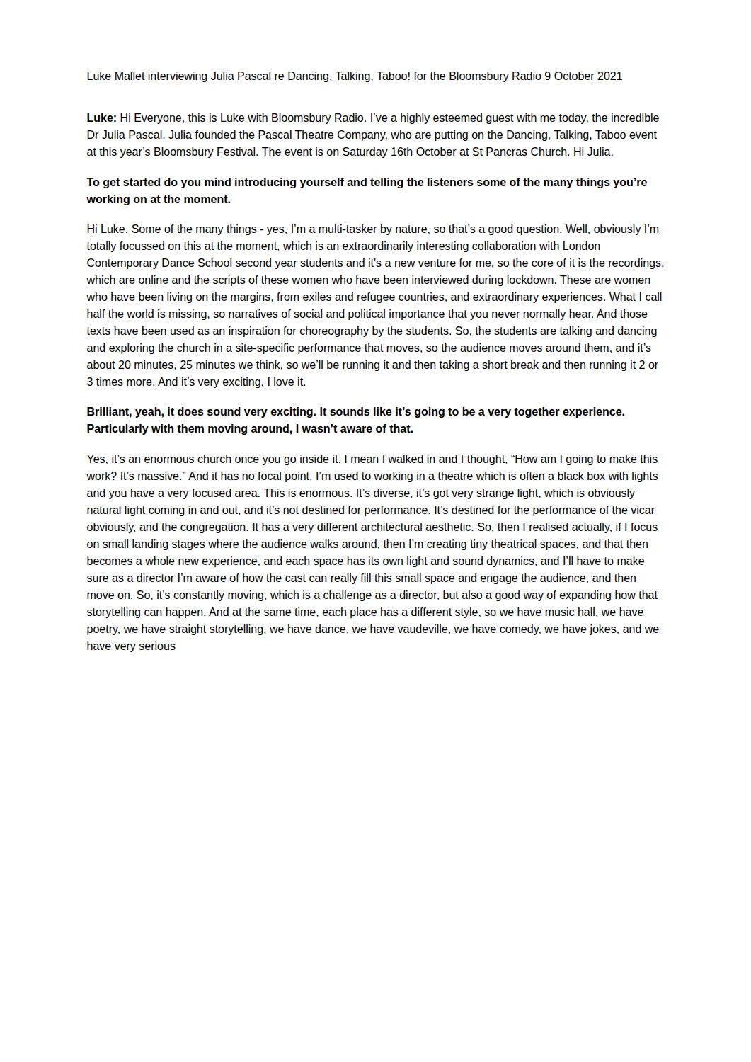Luke Mallet interviewing Julia Pascal re Dancing, Talking, Taboo! for the Bloomsbury Radio 9 October 2021
Luke: Hi Everyone, this is Luke with Bloomsbury Radio. I’ve a highly esteemed guest with me today, the incredible Dr Julia Pascal. Julia founded the Pascal Theatre Company, who are putting on the Dancing, Talking, Taboo event at this year’s Bloomsbury Festival. The event is on Saturday 16th October at St Pancras Church. Hi Julia.
To get started do you mind introducing yourself and telling the listeners some of the many things you’re working on at the moment.
Hi Luke. Some of the many things - yes, I’m a multi-tasker by nature, so that’s a good question. Well, obviously I’m totally focussed on this at the moment, which is an extraordinarily interesting collaboration with London Contemporary Dance School second year students and it's a new venture for me, so the core of it is the recordings, which are online and the scripts of these women who have been interviewed during lockdown. These are women who have been living on the margins, from exiles and refugee countries, and extraordinary experiences. What I call half the world is missing, so narratives of social and political importance that you never normally hear. And those texts have been used as an inspiration for choreography by the students. So, the students are talking and dancing and exploring the church in a site-specific performance that moves, so the audience moves around them, and it’s about 20 minutes, 25 minutes we think, so we’ll be running it and then taking a short break and then running it 2 or 3 times more. And it’s very exciting, I love it.
Brilliant, yeah, it does sound very exciting. It sounds like it’s going to be a very together experience. Particularly with them moving around, I wasn’t aware of that.
Yes, it’s an enormous church once you go inside it. I mean I walked in and I thought, “How am I going to make this work? It’s massive.” And it has no focal point. I’m used to working in a theatre which is often a black box with lights and you have a very focused area. This is enormous. It’s diverse, it’s got very strange light, which is obviously natural light coming in and out, and it’s not destined for performance. It’s destined for the performance of the vicar obviously, and the congregation. It has a very different architectural aesthetic. So, then I realised actually, if I focus on small landing stages where the audience walks around, then I’m creating tiny theatrical spaces, and that then becomes a whole new experience, and each space has its own light and sound dynamics, and I’ll have to make sure as a director I’m aware of how the cast can really fill this small space and engage the audience, and then move on. So, it’s constantly moving, which is a challenge as a director, but also a good way of expanding how that storytelling can happen. And at the same time, each place has a different style, so we have music hall, we have poetry, we have straight storytelling, we have dance, we have vaudeville, we have comedy, we have jokes, and we have very serious